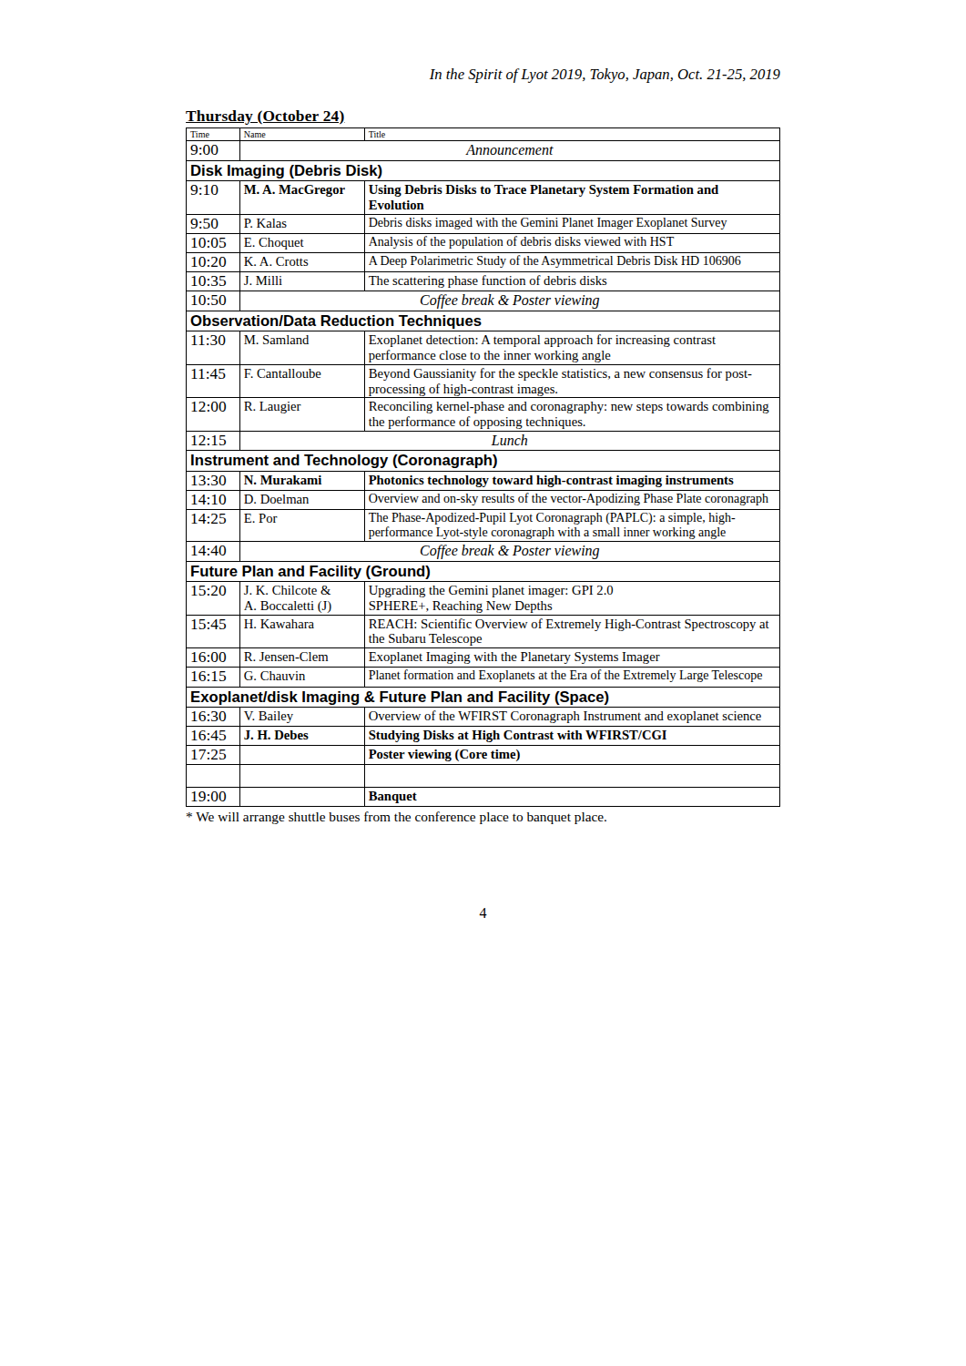In the Spirit of Lyot 2019, Tokyo, Japan, Oct. 21-25, 2019
Thursday (October 24)
| Time | Name | Title |
| 9:00 | Announcement |
| Disk Imaging (Debris Disk) |
| 9:10 | M. A. MacGregor | Using Debris Disks to Trace Planetary System Formation and Evolution |
| 9:50 | P. Kalas | Debris disks imaged with the Gemini Planet Imager Exoplanet Survey |
| 10:05 | E. Choquet | Analysis of the population of debris disks viewed with HST |
| 10:20 | K. A. Crotts | A Deep Polarimetric Study of the Asymmetrical Debris Disk HD 106906 |
| 10:35 | J. Milli | The scattering phase function of debris disks |
| 10:50 | Coffee break & Poster viewing |
| Observation/Data Reduction Techniques |
| 11:30 | M. Samland | Exoplanet detection: A temporal approach for increasing contrast performance close to the inner working angle |
| 11:45 | F. Cantalloube | Beyond Gaussianity for the speckle statistics, a new consensus for post-processing of high-contrast images. |
| 12:00 | R. Laugier | Reconciling kernel-phase and coronagraphy: new steps towards combining the performance of opposing techniques. |
| 12:15 | Lunch |
| Instrument and Technology (Coronagraph) |
| 13:30 | N. Murakami | Photonics technology toward high-contrast imaging instruments |
| 14:10 | D. Doelman | Overview and on-sky results of the vector-Apodizing Phase Plate coronagraph |
| 14:25 | E. Por | The Phase-Apodized-Pupil Lyot Coronagraph (PAPLC): a simple, high-performance Lyot-style coronagraph with a small inner working angle |
| 14:40 | Coffee break & Poster viewing |
| Future Plan and Facility (Ground) |
| 15:20 | J. K. Chilcote & A. Boccaletti (J) | Upgrading the Gemini planet imager: GPI 2.0 SPHERE+, Reaching New Depths |
| 15:45 | H. Kawahara | REACH: Scientific Overview of Extremely High-Contrast Spectroscopy at the Subaru Telescope |
| 16:00 | R. Jensen-Clem | Exoplanet Imaging with the Planetary Systems Imager |
| 16:15 | G. Chauvin | Planet formation and Exoplanets at the Era of the Extremely Large Telescope |
| Exoplanet/disk Imaging & Future Plan and Facility (Space) |
| 16:30 | V. Bailey | Overview of the WFIRST Coronagraph Instrument and exoplanet science |
| 16:45 | J. H. Debes | Studying Disks at High Contrast with WFIRST/CGI |
| 17:25 | | Poster viewing (Core time) |
| 19:00 | | Banquet |
* We will arrange shuttle buses from the conference place to banquet place.
4